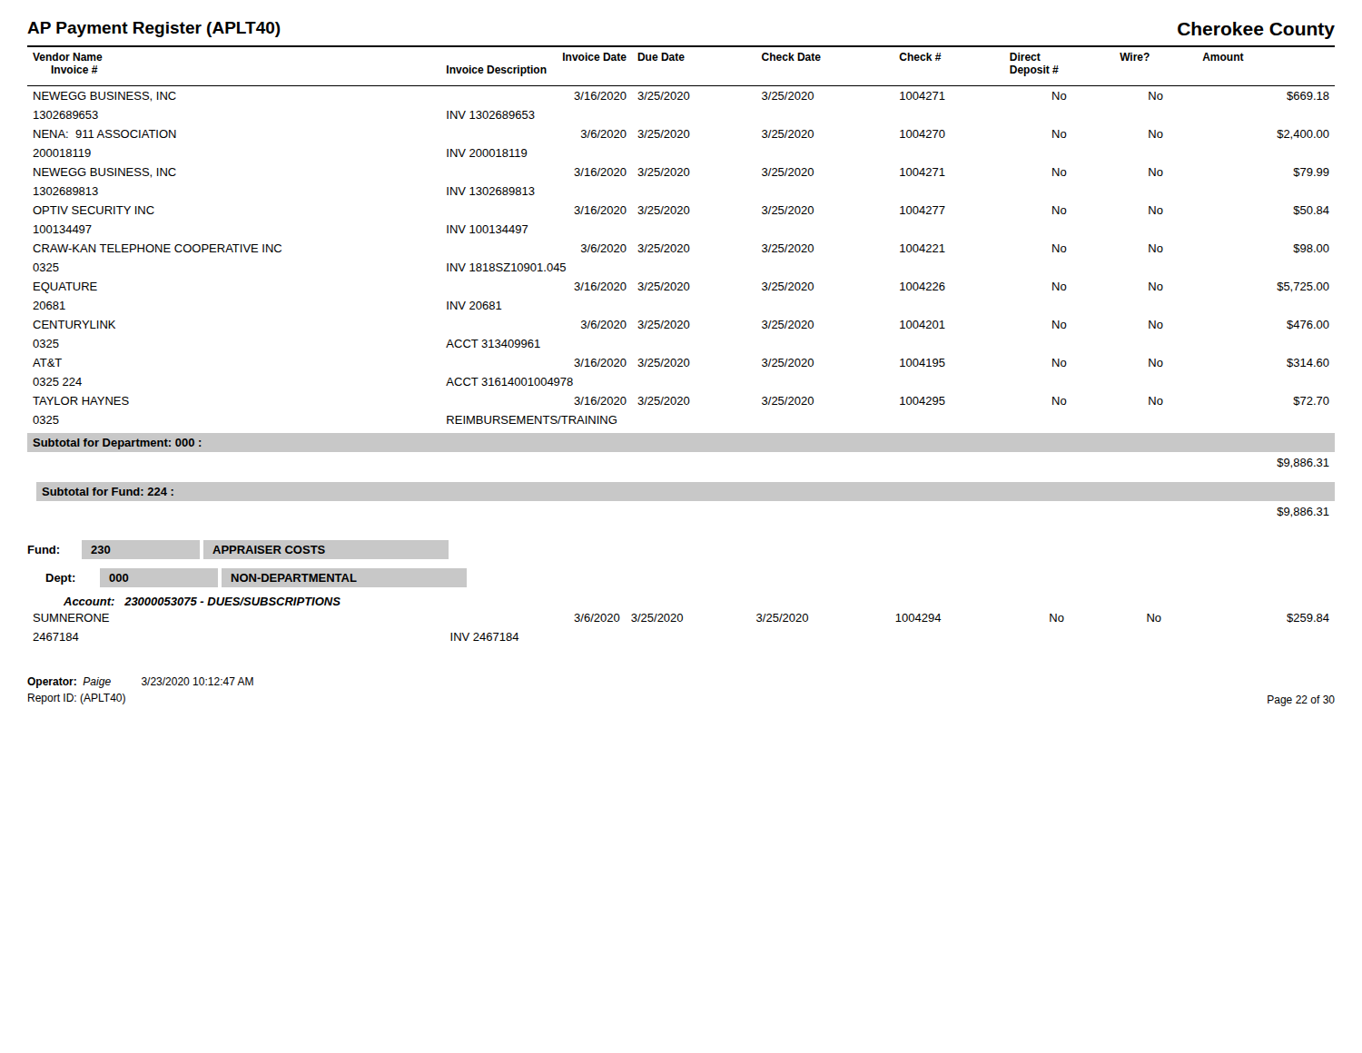AP Payment Register (APLT40)
Cherokee County
| Vendor Name Invoice # | Invoice Date Invoice Description | Due Date | Check Date | Check # | Direct Deposit # | Wire? | Amount |
| --- | --- | --- | --- | --- | --- | --- | --- |
| NEWEGG BUSINESS, INC | 3/16/2020 | 3/25/2020 | 3/25/2020 | 1004271 | No | No | $669.18 |
| 1302689653 | INV 1302689653 | | | | | | |
| NENA: 911 ASSOCIATION | 3/6/2020 | 3/25/2020 | 3/25/2020 | 1004270 | No | No | $2,400.00 |
| 200018119 | INV 200018119 | | | | | | |
| NEWEGG BUSINESS, INC | 3/16/2020 | 3/25/2020 | 3/25/2020 | 1004271 | No | No | $79.99 |
| 1302689813 | INV 1302689813 | | | | | | |
| OPTIV SECURITY INC | 3/16/2020 | 3/25/2020 | 3/25/2020 | 1004277 | No | No | $50.84 |
| 100134497 | INV 100134497 | | | | | | |
| CRAW-KAN TELEPHONE COOPERATIVE INC | 3/6/2020 | 3/25/2020 | 3/25/2020 | 1004221 | No | No | $98.00 |
| 0325 | INV 1818SZ10901.045 | | | | | | |
| EQUATURE | 3/16/2020 | 3/25/2020 | 3/25/2020 | 1004226 | No | No | $5,725.00 |
| 20681 | INV 20681 | | | | | | |
| CENTURYLINK | 3/6/2020 | 3/25/2020 | 3/25/2020 | 1004201 | No | No | $476.00 |
| 0325 | ACCT 313409961 | | | | | | |
| AT&T | 3/16/2020 | 3/25/2020 | 3/25/2020 | 1004195 | No | No | $314.60 |
| 0325 224 | ACCT 31614001004978 | | | | | | |
| TAYLOR HAYNES | 3/16/2020 | 3/25/2020 | 3/25/2020 | 1004295 | No | No | $72.70 |
| 0325 | REIMBURSEMENTS/TRAINING | | | | | | |
Subtotal for Department: 000 :
$9,886.31
Subtotal for Fund: 224 :
$9,886.31
Fund: 230 APPRAISER COSTS
Dept: 000 NON-DEPARTMENTAL
Account: 23000053075 - DUES/SUBSCRIPTIONS
| SUMNERONE | 3/6/2020 | 3/25/2020 | 3/25/2020 | 1004294 | No | No | $259.84 |
| 2467184 | INV 2467184 | | | | | | |
Operator: Paige 3/23/2020 10:12:47 AM
Report ID: (APLT40)
Page 22 of 30